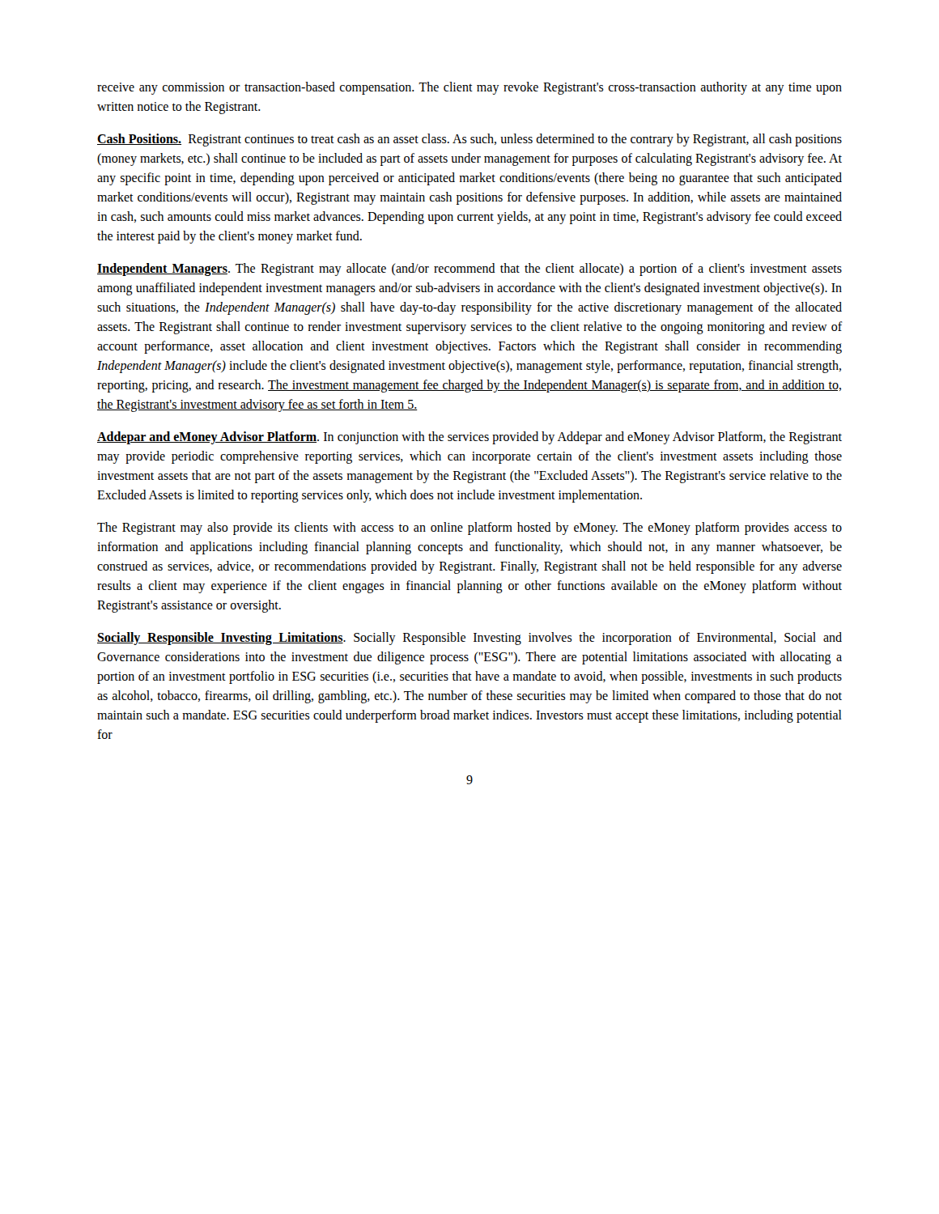receive any commission or transaction-based compensation. The client may revoke Registrant's cross-transaction authority at any time upon written notice to the Registrant.
Cash Positions. Registrant continues to treat cash as an asset class. As such, unless determined to the contrary by Registrant, all cash positions (money markets, etc.) shall continue to be included as part of assets under management for purposes of calculating Registrant's advisory fee. At any specific point in time, depending upon perceived or anticipated market conditions/events (there being no guarantee that such anticipated market conditions/events will occur), Registrant may maintain cash positions for defensive purposes. In addition, while assets are maintained in cash, such amounts could miss market advances. Depending upon current yields, at any point in time, Registrant's advisory fee could exceed the interest paid by the client's money market fund.
Independent Managers. The Registrant may allocate (and/or recommend that the client allocate) a portion of a client's investment assets among unaffiliated independent investment managers and/or sub-advisers in accordance with the client's designated investment objective(s). In such situations, the Independent Manager(s) shall have day-to-day responsibility for the active discretionary management of the allocated assets. The Registrant shall continue to render investment supervisory services to the client relative to the ongoing monitoring and review of account performance, asset allocation and client investment objectives. Factors which the Registrant shall consider in recommending Independent Manager(s) include the client's designated investment objective(s), management style, performance, reputation, financial strength, reporting, pricing, and research. The investment management fee charged by the Independent Manager(s) is separate from, and in addition to, the Registrant's investment advisory fee as set forth in Item 5.
Addepar and eMoney Advisor Platform. In conjunction with the services provided by Addepar and eMoney Advisor Platform, the Registrant may provide periodic comprehensive reporting services, which can incorporate certain of the client's investment assets including those investment assets that are not part of the assets management by the Registrant (the "Excluded Assets"). The Registrant's service relative to the Excluded Assets is limited to reporting services only, which does not include investment implementation.
The Registrant may also provide its clients with access to an online platform hosted by eMoney. The eMoney platform provides access to information and applications including financial planning concepts and functionality, which should not, in any manner whatsoever, be construed as services, advice, or recommendations provided by Registrant. Finally, Registrant shall not be held responsible for any adverse results a client may experience if the client engages in financial planning or other functions available on the eMoney platform without Registrant's assistance or oversight.
Socially Responsible Investing Limitations. Socially Responsible Investing involves the incorporation of Environmental, Social and Governance considerations into the investment due diligence process ("ESG"). There are potential limitations associated with allocating a portion of an investment portfolio in ESG securities (i.e., securities that have a mandate to avoid, when possible, investments in such products as alcohol, tobacco, firearms, oil drilling, gambling, etc.). The number of these securities may be limited when compared to those that do not maintain such a mandate. ESG securities could underperform broad market indices. Investors must accept these limitations, including potential for
9